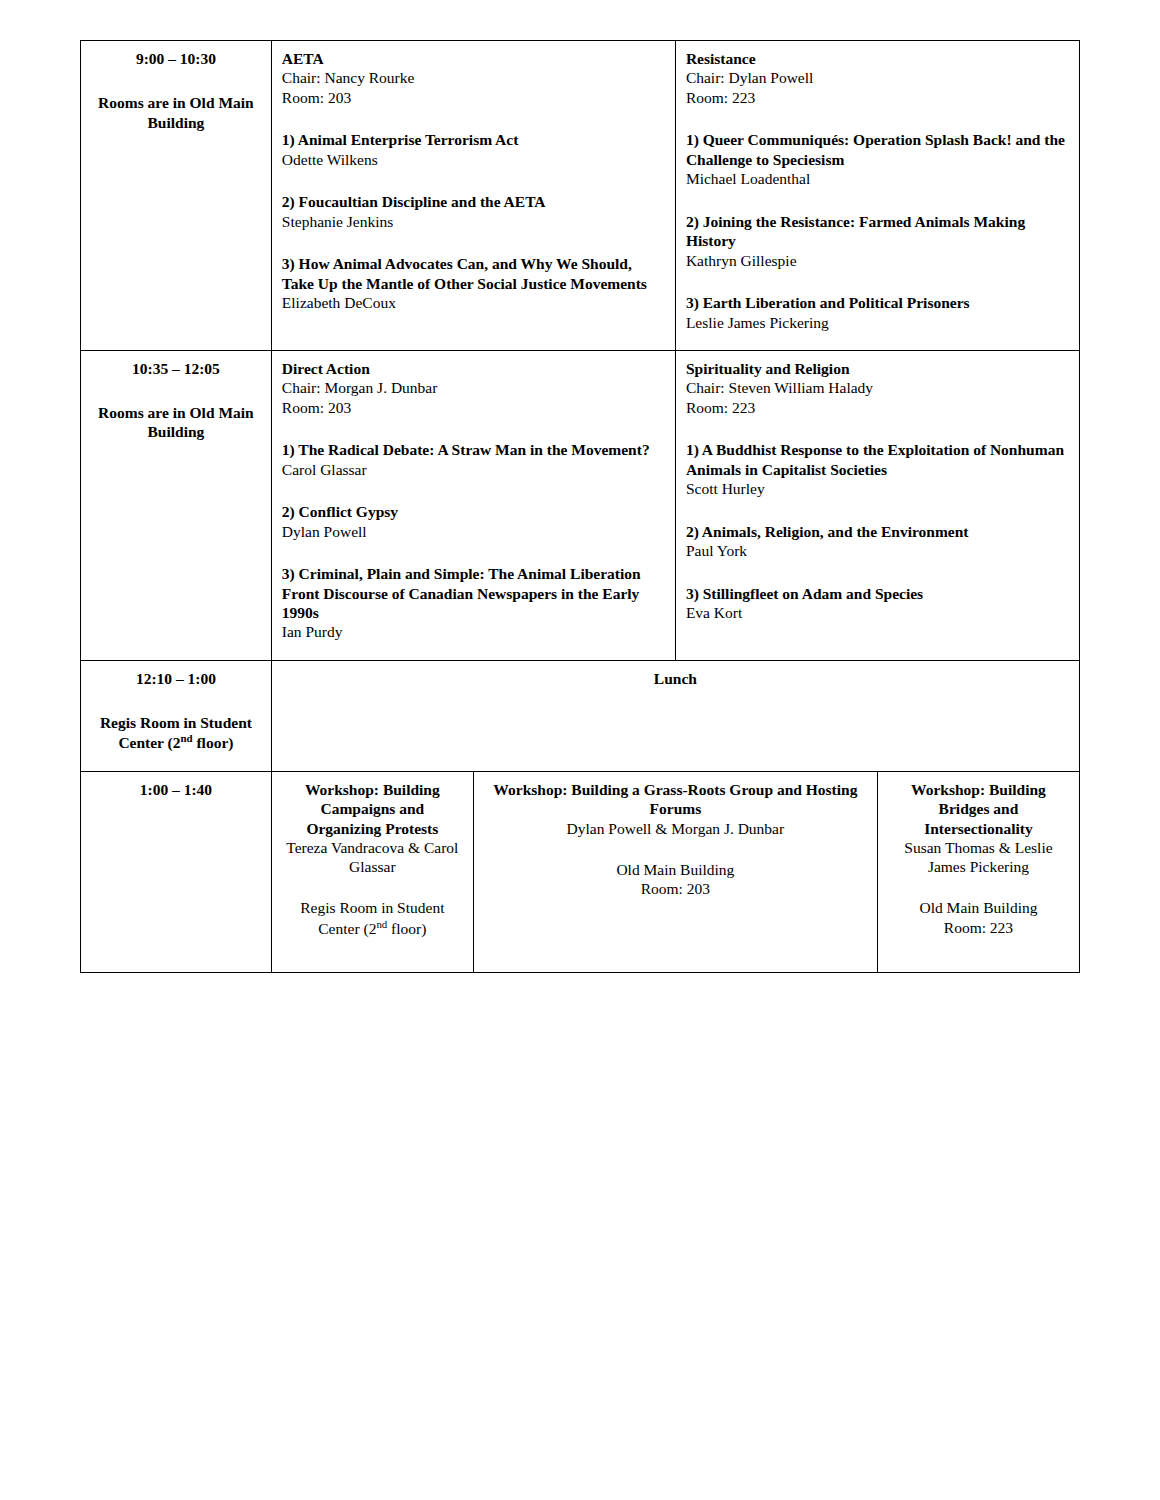| 9:00 – 10:30 Rooms are in Old Main Building | AETA Chair: Nancy Rourke Room: 203 1) Animal Enterprise Terrorism Act Odette Wilkens 2) Foucaultian Discipline and the AETA Stephanie Jenkins 3) How Animal Advocates Can, and Why We Should, Take Up the Mantle of Other Social Justice Movements Elizabeth DeCoux | Resistance Chair: Dylan Powell Room: 223 1) Queer Communiqués: Operation Splash Back! and the Challenge to Speciesism Michael Loadenthal 2) Joining the Resistance: Farmed Animals Making History Kathryn Gillespie 3) Earth Liberation and Political Prisoners Leslie James Pickering |
| 10:35 – 12:05 Rooms are in Old Main Building | Direct Action Chair: Morgan J. Dunbar Room: 203 1) The Radical Debate: A Straw Man in the Movement? Carol Glassar 2) Conflict Gypsy Dylan Powell 3) Criminal, Plain and Simple: The Animal Liberation Front Discourse of Canadian Newspapers in the Early 1990s Ian Purdy | Spirituality and Religion Chair: Steven William Halady Room: 223 1) A Buddhist Response to the Exploitation of Nonhuman Animals in Capitalist Societies Scott Hurley 2) Animals, Religion, and the Environment Paul York 3) Stillingfleet on Adam and Species Eva Kort |
| 12:10 – 1:00 Regis Room in Student Center (2 nd floor) | Lunch |
| 1:00 – 1:40 | Workshop: Building Campaigns and Organizing Protests Tereza Vandracova & Carol Glassar Regis Room in Student Center (2 nd floor) | Workshop: Building a Grass-Roots Group and Hosting Forums Dylan Powell & Morgan J. Dunbar Old Main Building Room: 203 | Workshop: Building Bridges and Intersectionality Susan Thomas & Leslie James Pickering Old Main Building Room: 223 |